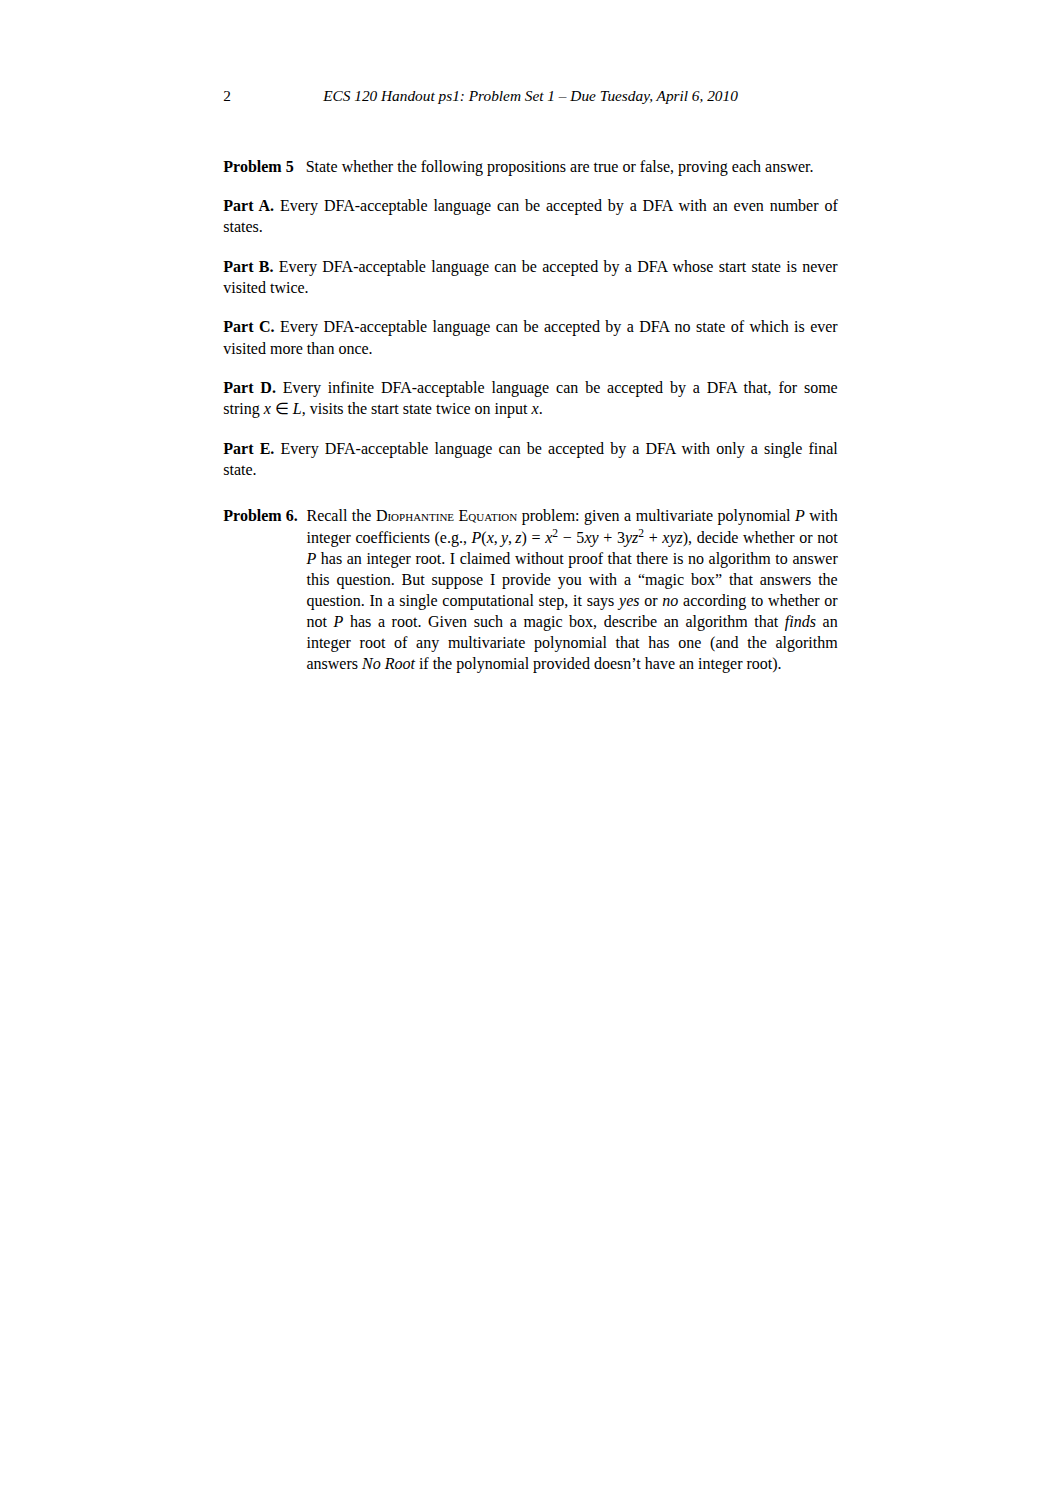2
ECS 120 Handout ps1: Problem Set 1 – Due Tuesday, April 6, 2010
Problem 5 State whether the following propositions are true or false, proving each answer.
Part A. Every DFA-acceptable language can be accepted by a DFA with an even number of states.
Part B. Every DFA-acceptable language can be accepted by a DFA whose start state is never visited twice.
Part C. Every DFA-acceptable language can be accepted by a DFA no state of which is ever visited more than once.
Part D. Every infinite DFA-acceptable language can be accepted by a DFA that, for some string x ∈ L, visits the start state twice on input x.
Part E. Every DFA-acceptable language can be accepted by a DFA with only a single final state.
Problem 6.
Recall the Diophantine Equation problem: given a multivariate polynomial P with integer coefficients (e.g., P(x, y, z) = x2 − 5xy + 3yz2 + xyz), decide whether or not P has an integer root. I claimed without proof that there is no algorithm to answer this question. But suppose I provide you with a “magic box” that answers the question. In a single computational step, it says yes or no according to whether or not P has a root. Given such a magic box, describe an algorithm that finds an integer root of any multivariate polynomial that has one (and the algorithm answers No Root if the polynomial provided doesn’t have an integer root).